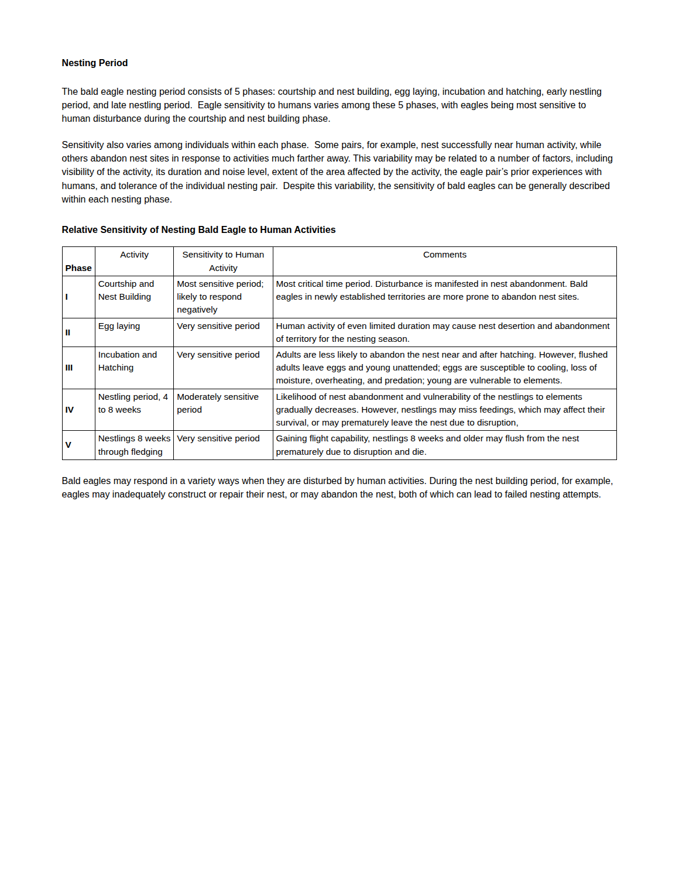Nesting Period
The bald eagle nesting period consists of 5 phases: courtship and nest building, egg laying, incubation and hatching, early nestling period, and late nestling period. Eagle sensitivity to humans varies among these 5 phases, with eagles being most sensitive to human disturbance during the courtship and nest building phase.
Sensitivity also varies among individuals within each phase. Some pairs, for example, nest successfully near human activity, while others abandon nest sites in response to activities much farther away. This variability may be related to a number of factors, including visibility of the activity, its duration and noise level, extent of the area affected by the activity, the eagle pair’s prior experiences with humans, and tolerance of the individual nesting pair. Despite this variability, the sensitivity of bald eagles can be generally described within each nesting phase.
Relative Sensitivity of Nesting Bald Eagle to Human Activities
| Phase | Activity | Sensitivity to Human Activity | Comments |
| --- | --- | --- | --- |
| I | Courtship and Nest Building | Most sensitive period; likely to respond negatively | Most critical time period. Disturbance is manifested in nest abandonment. Bald eagles in newly established territories are more prone to abandon nest sites. |
| II | Egg laying | Very sensitive period | Human activity of even limited duration may cause nest desertion and abandonment of territory for the nesting season. |
| III | Incubation and Hatching | Very sensitive period | Adults are less likely to abandon the nest near and after hatching. However, flushed adults leave eggs and young unattended; eggs are susceptible to cooling, loss of moisture, overheating, and predation; young are vulnerable to elements. |
| IV | Nestling period, 4 to 8 weeks | Moderately sensitive period | Likelihood of nest abandonment and vulnerability of the nestlings to elements gradually decreases. However, nestlings may miss feedings, which may affect their survival, or may prematurely leave the nest due to disruption, |
| V | Nestlings 8 weeks through fledging | Very sensitive period | Gaining flight capability, nestlings 8 weeks and older may flush from the nest prematurely due to disruption and die. |
Bald eagles may respond in a variety ways when they are disturbed by human activities. During the nest building period, for example, eagles may inadequately construct or repair their nest, or may abandon the nest, both of which can lead to failed nesting attempts.